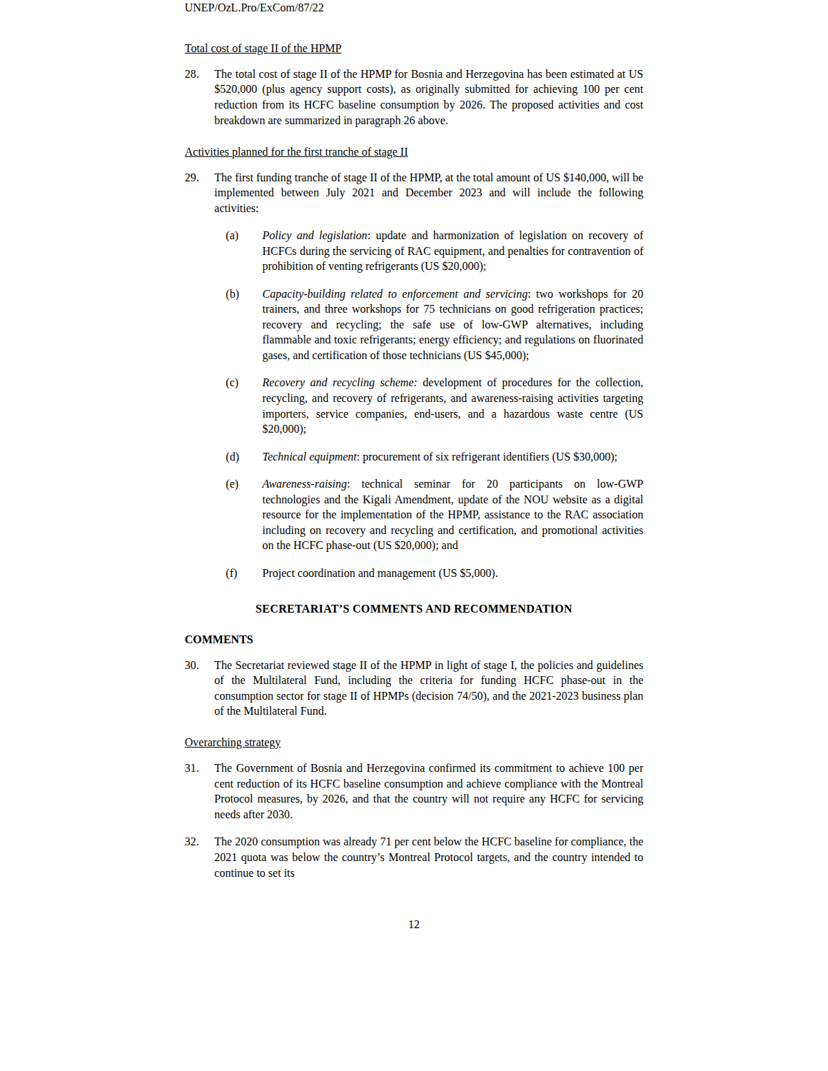UNEP/OzL.Pro/ExCom/87/22
Total cost of stage II of the HPMP
28.
The total cost of stage II of the HPMP for Bosnia and Herzegovina has been estimated at US $520,000 (plus agency support costs), as originally submitted for achieving 100 per cent reduction from its HCFC baseline consumption by 2026. The proposed activities and cost breakdown are summarized in paragraph 26 above.
Activities planned for the first tranche of stage II
29.
The first funding tranche of stage II of the HPMP, at the total amount of US $140,000, will be implemented between July 2021 and December 2023 and will include the following activities:
(a) Policy and legislation: update and harmonization of legislation on recovery of HCFCs during the servicing of RAC equipment, and penalties for contravention of prohibition of venting refrigerants (US $20,000);
(b) Capacity-building related to enforcement and servicing: two workshops for 20 trainers, and three workshops for 75 technicians on good refrigeration practices; recovery and recycling; the safe use of low-GWP alternatives, including flammable and toxic refrigerants; energy efficiency; and regulations on fluorinated gases, and certification of those technicians (US $45,000);
(c) Recovery and recycling scheme: development of procedures for the collection, recycling, and recovery of refrigerants, and awareness-raising activities targeting importers, service companies, end-users, and a hazardous waste centre (US $20,000);
(d) Technical equipment: procurement of six refrigerant identifiers (US $30,000);
(e) Awareness-raising: technical seminar for 20 participants on low-GWP technologies and the Kigali Amendment, update of the NOU website as a digital resource for the implementation of the HPMP, assistance to the RAC association including on recovery and recycling and certification, and promotional activities on the HCFC phase-out (US $20,000); and
(f) Project coordination and management (US $5,000).
SECRETARIAT’S COMMENTS AND RECOMMENDATION
COMMENTS
30.
The Secretariat reviewed stage II of the HPMP in light of stage I, the policies and guidelines of the Multilateral Fund, including the criteria for funding HCFC phase-out in the consumption sector for stage II of HPMPs (decision 74/50), and the 2021-2023 business plan of the Multilateral Fund.
Overarching strategy
31.
The Government of Bosnia and Herzegovina confirmed its commitment to achieve 100 per cent reduction of its HCFC baseline consumption and achieve compliance with the Montreal Protocol measures, by 2026, and that the country will not require any HCFC for servicing needs after 2030.
32.
The 2020 consumption was already 71 per cent below the HCFC baseline for compliance, the 2021 quota was below the country’s Montreal Protocol targets, and the country intended to continue to set its
12